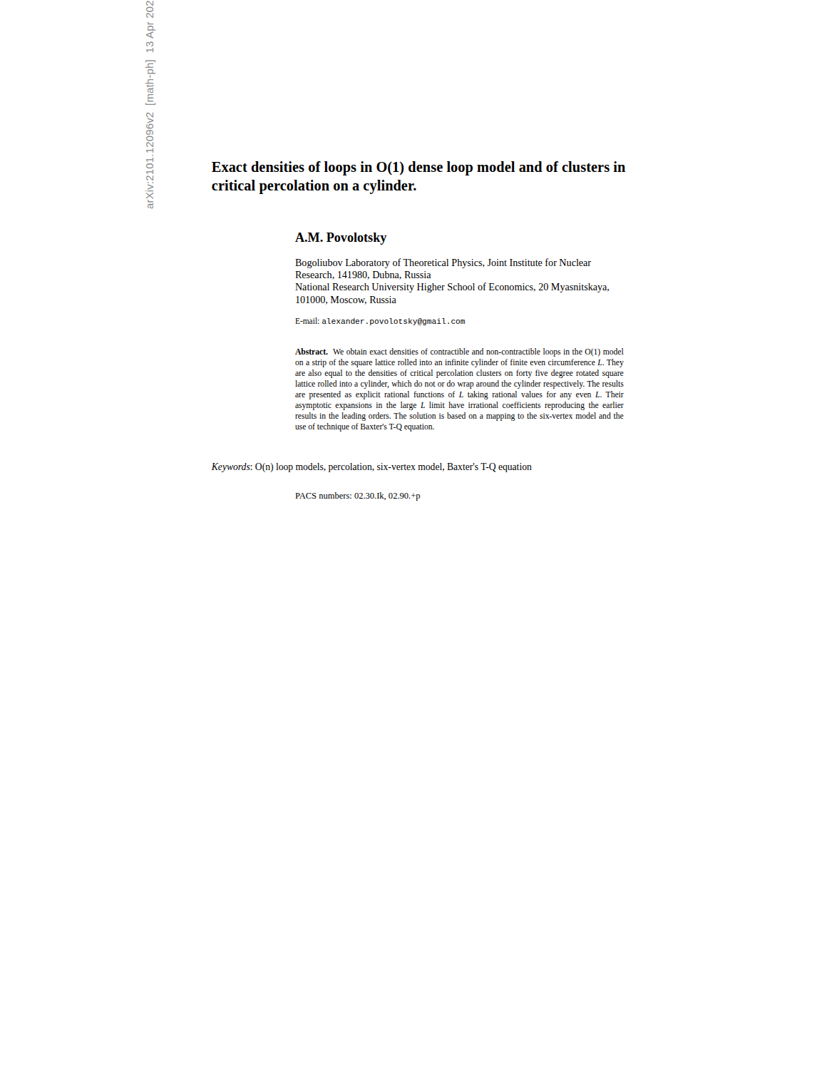arXiv:2101.12096v2 [math-ph] 13 Apr 2021
Exact densities of loops in O(1) dense loop model and of clusters in critical percolation on a cylinder.
A.M. Povolotsky
Bogoliubov Laboratory of Theoretical Physics, Joint Institute for Nuclear Research, 141980, Dubna, Russia
National Research University Higher School of Economics, 20 Myasnitskaya, 101000, Moscow, Russia
E-mail: alexander.povolotsky@gmail.com
Abstract. We obtain exact densities of contractible and non-contractible loops in the O(1) model on a strip of the square lattice rolled into an infinite cylinder of finite even circumference L. They are also equal to the densities of critical percolation clusters on forty five degree rotated square lattice rolled into a cylinder, which do not or do wrap around the cylinder respectively. The results are presented as explicit rational functions of L taking rational values for any even L. Their asymptotic expansions in the large L limit have irrational coefficients reproducing the earlier results in the leading orders. The solution is based on a mapping to the six-vertex model and the use of technique of Baxter's T-Q equation.
Keywords: O(n) loop models, percolation, six-vertex model, Baxter's T-Q equation
PACS numbers: 02.30.Ik, 02.90.+p